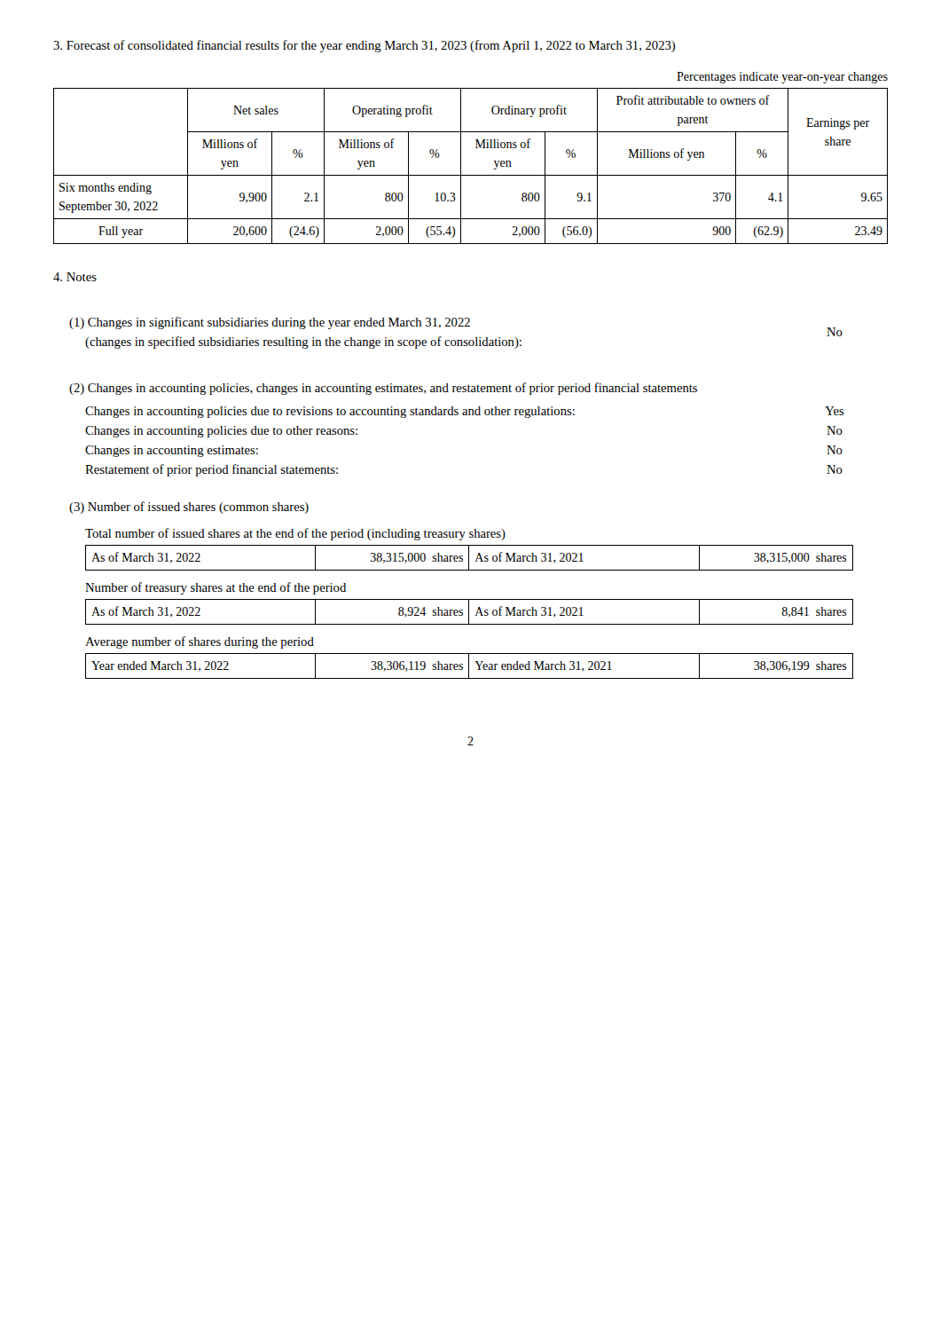3. Forecast of consolidated financial results for the year ending March 31, 2023 (from April 1, 2022 to March 31, 2023)
Percentages indicate year-on-year changes
| | Net sales | Operating profit | Ordinary profit | Profit attributable to owners of parent | Earnings per share |
| --- | --- | --- | --- | --- | --- |
| Millions of yen | % | Millions of yen | % | Millions of yen | % | Millions of yen | % |
| Six months ending September 30, 2022 | 9,900 | 2.1 | 800 | 10.3 | 800 | 9.1 | 370 | 4.1 | 9.65 |
| Full year | 20,600 | 24.6 | 2,000 | 55.4 | 2,000 | 56.0 | 900 | 62.9 | 23.49 |
4. Notes
(1) Changes in significant subsidiaries during the year ended March 31, 2022
(changes in specified subsidiaries resulting in the change in scope of consolidation):
No
(2) Changes in accounting policies, changes in accounting estimates, and restatement of prior period financial statements
Changes in accounting policies due to revisions to accounting standards and other regulations:
Yes
Changes in accounting policies due to other reasons:
No
Changes in accounting estimates:
No
Restatement of prior period financial statements:
No
(3) Number of issued shares (common shares)
Total number of issued shares at the end of the period (including treasury shares)
| As of March 31, 2022 | 38,315,000 shares | As of March 31, 2021 | 38,315,000 shares |
Number of treasury shares at the end of the period
| As of March 31, 2022 | 8,924 shares | As of March 31, 2021 | 8,841 shares |
Average number of shares during the period
| Year ended March 31, 2022 | 38,306,119 shares | Year ended March 31, 2021 | 38,306,199 shares |
2